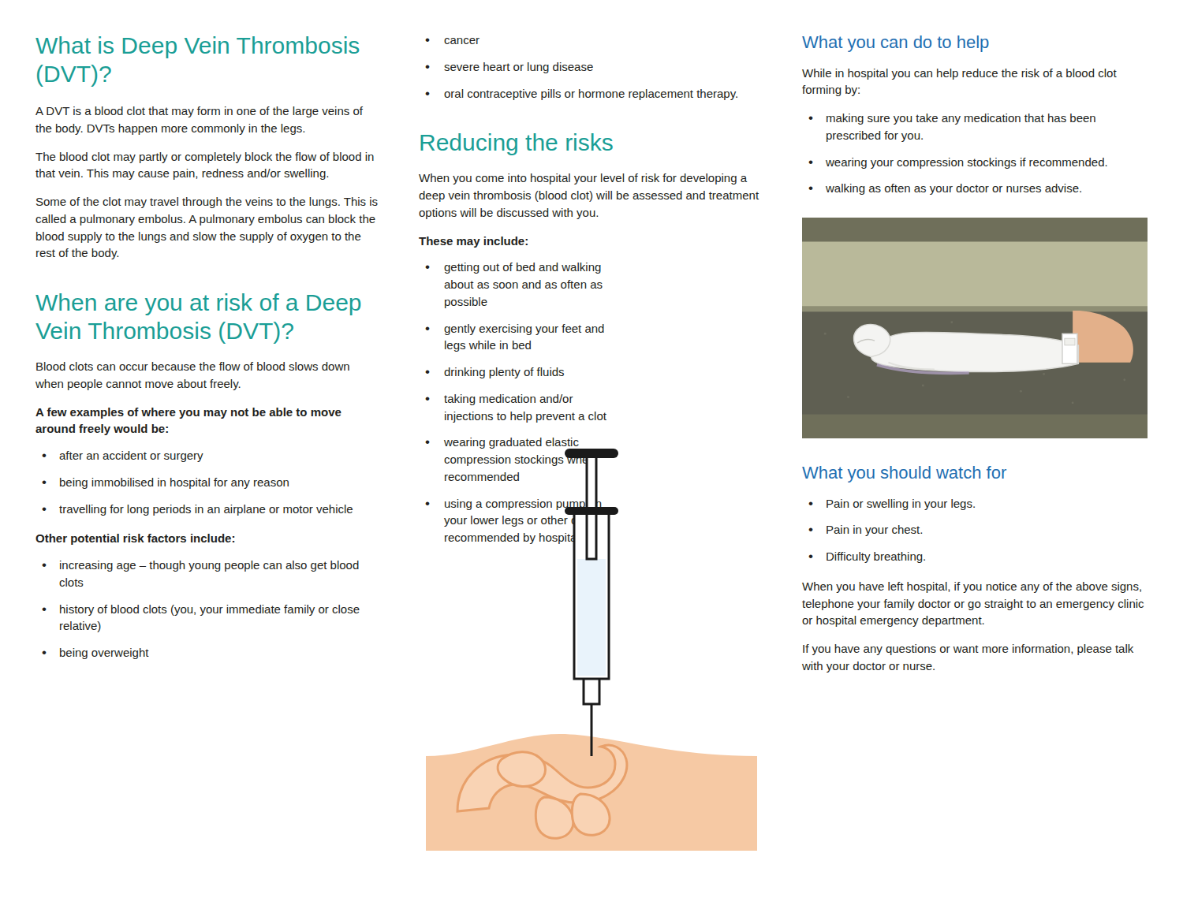What is Deep Vein Thrombosis (DVT)?
A DVT is a blood clot that may form in one of the large veins of the body. DVTs happen more commonly in the legs.
The blood clot may partly or completely block the flow of blood in that vein. This may cause pain, redness and/or swelling.
Some of the clot may travel through the veins to the lungs. This is called a pulmonary embolus. A pulmonary embolus can block the blood supply to the lungs and slow the supply of oxygen to the rest of the body.
When are you at risk of a Deep Vein Thrombosis (DVT)?
Blood clots can occur because the flow of blood slows down when people cannot move about freely.
A few examples of where you may not be able to move around freely would be:
after an accident or surgery
being immobilised in hospital for any reason
travelling for long periods in an airplane or motor vehicle
Other potential risk factors include:
increasing age – though young people can also get blood clots
history of blood clots (you, your immediate family or close relative)
being overweight
cancer
severe heart or lung disease
oral contraceptive pills or hormone replacement therapy.
Reducing the risks
When you come into hospital your level of risk for developing a deep vein thrombosis (blood clot) will be assessed and treatment options will be discussed with you.
These may include:
getting out of bed and walking about as soon and as often as possible
gently exercising your feet and legs while in bed
drinking plenty of fluids
taking medication and/or injections to help prevent a clot
wearing graduated elastic compression stockings when recommended
using a compression pump on your lower legs or other device recommended by hospital staff.
What you can do to help
While in hospital you can help reduce the risk of a blood clot forming by:
making sure you take any medication that has been prescribed for you.
wearing your compression stockings if recommended.
walking as often as your doctor or nurses advise.
What you should watch for
Pain or swelling in your legs.
Pain in your chest.
Difficulty breathing.
When you have left hospital, if you notice any of the above signs, telephone your family doctor or go straight to an emergency clinic or hospital emergency department.
If you have any questions or want more information, please talk with your doctor or nurse.